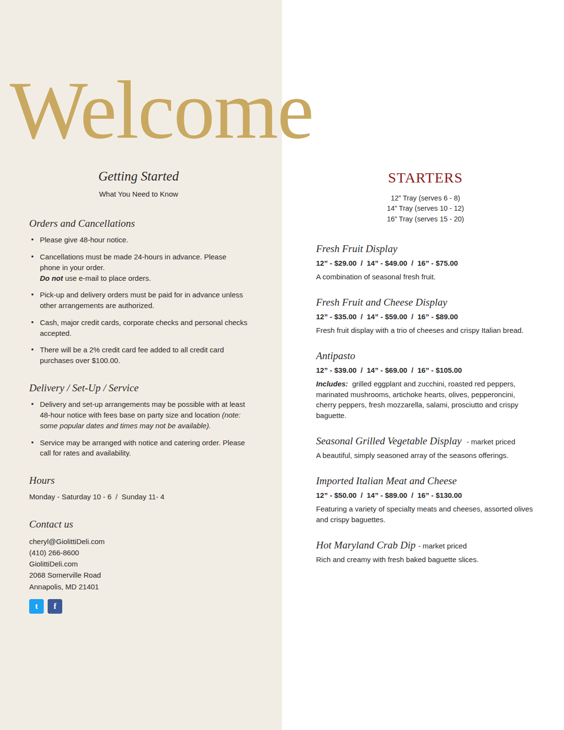Welcome
Getting Started
What You Need to Know
Orders and Cancellations
Please give 48-hour notice.
Cancellations must be made 24-hours in advance. Please phone in your order.
Do not use e-mail to place orders.
Pick-up and delivery orders must be paid for in advance unless other arrangements are authorized.
Cash, major credit cards, corporate checks and personal checks accepted.
There will be a 2% credit card fee added to all credit card purchases over $100.00.
Delivery / Set-Up / Service
Delivery and set-up arrangements may be possible with at least 48-hour notice with fees base on party size and location (note: some popular dates and times may not be available).
Service may be arranged with notice and catering order. Please call for rates and availability.
Hours
Monday - Saturday 10 - 6 / Sunday 11- 4
Contact us
cheryl@GiolittiDeli.com
(410) 266-8600
GiolittiDeli.com
2068 Somerville Road
Annapolis, MD 21401
t f
STARTERS
12” Tray (serves 6 - 8)
14” Tray (serves 10 - 12)
16” Tray (serves 15 - 20)
Fresh Fruit Display
12” - $29.00 / 14” - $49.00 / 16” - $75.00
A combination of seasonal fresh fruit.
Fresh Fruit and Cheese Display
12” - $35.00 / 14” - $59.00 / 16” - $89.00
Fresh fruit display with a trio of cheeses and crispy Italian bread.
Antipasto
12” - $39.00 / 14” - $69.00 / 16” - $105.00
Includes: grilled eggplant and zucchini, roasted red peppers, marinated mushrooms, artichoke hearts, olives, pepperoncini, cherry peppers, fresh mozzarella, salami, prosciutto and crispy baguette.
Seasonal Grilled Vegetable Display - market priced
A beautiful, simply seasoned array of the seasons offerings.
Imported Italian Meat and Cheese
12” - $50.00 / 14” - $89.00 / 16” - $130.00
Featuring a variety of specialty meats and cheeses, assorted olives and crispy baguettes.
Hot Maryland Crab Dip - market priced
Rich and creamy with fresh baked baguette slices.